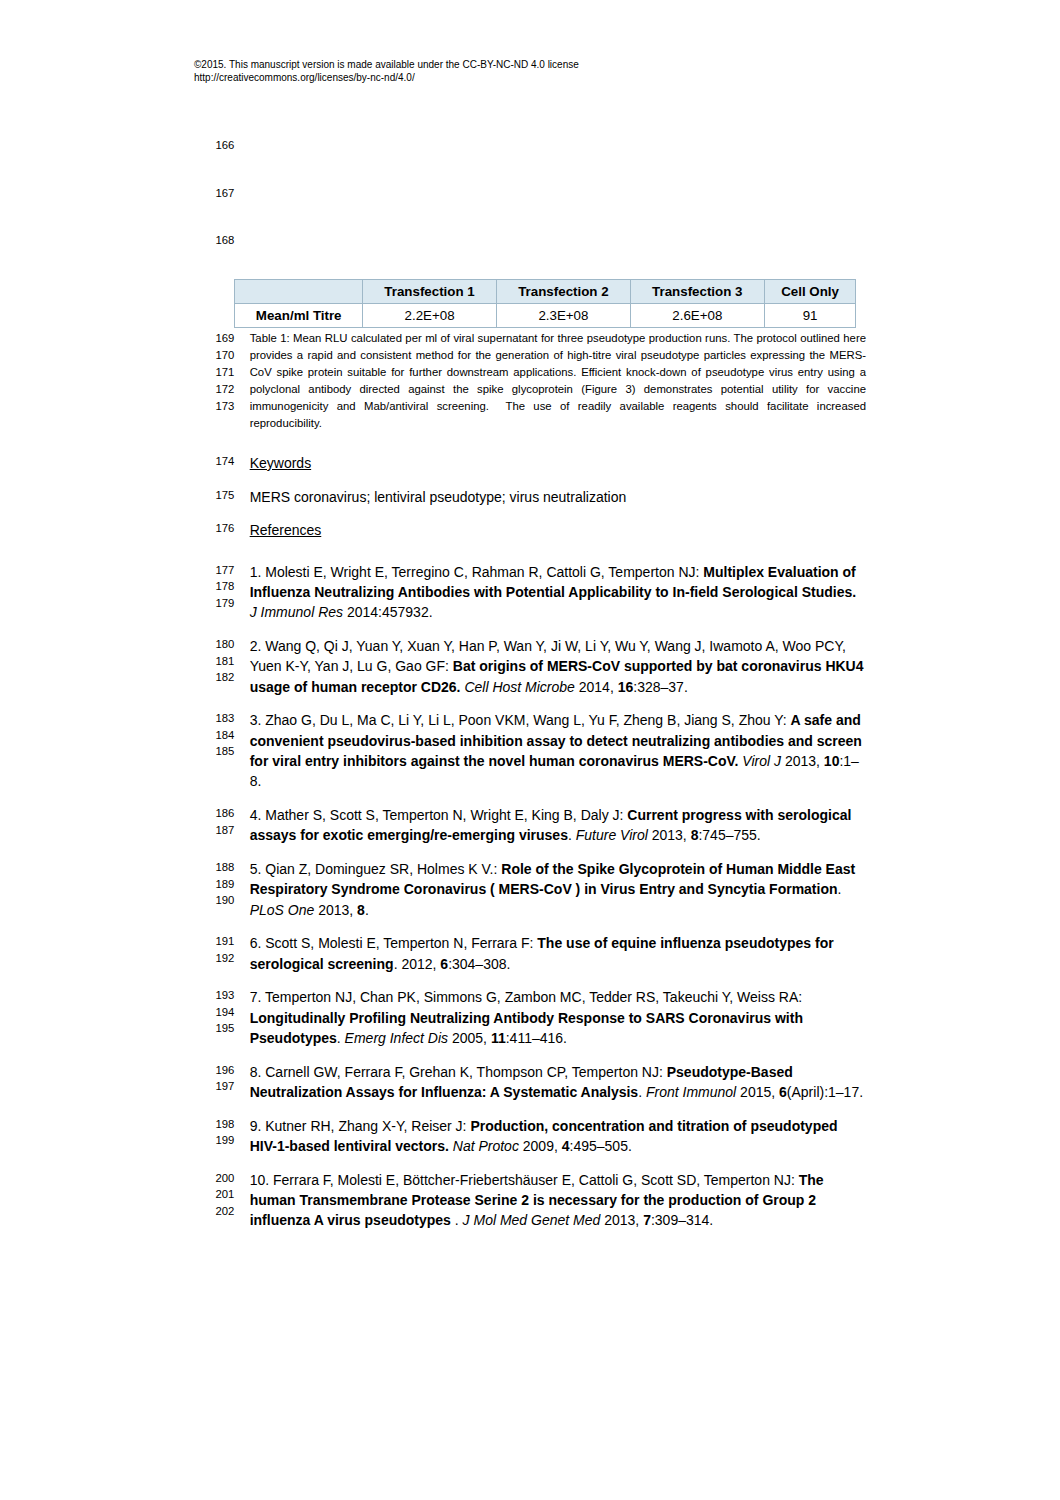©2015. This manuscript version is made available under the CC-BY-NC-ND 4.0 license
http://creativecommons.org/licenses/by-nc-nd/4.0/
166
167
168
| | Transfection 1 | Transfection 2 | Transfection 3 | Cell Only |
| --- | --- | --- | --- | --- |
| Mean/ml Titre | 2.2E+08 | 2.3E+08 | 2.6E+08 | 91 |
169
170
171
172
173
Table 1: Mean RLU calculated per ml of viral supernatant for three pseudotype production runs. The protocol outlined here provides a rapid and consistent method for the generation of high-titre viral pseudotype particles expressing the MERS-CoV spike protein suitable for further downstream applications. Efficient knock-down of pseudotype virus entry using a polyclonal antibody directed against the spike glycoprotein (Figure 3) demonstrates potential utility for vaccine immunogenicity and Mab/antiviral screening. The use of readily available reagents should facilitate increased reproducibility.
174
Keywords
175
MERS coronavirus; lentiviral pseudotype; virus neutralization
176
References
177
178
179
1. Molesti E, Wright E, Terregino C, Rahman R, Cattoli G, Temperton NJ: Multiplex Evaluation of Influenza Neutralizing Antibodies with Potential Applicability to In-field Serological Studies. J Immunol Res 2014:457932.
180
181
182
2. Wang Q, Qi J, Yuan Y, Xuan Y, Han P, Wan Y, Ji W, Li Y, Wu Y, Wang J, Iwamoto A, Woo PCY, Yuen K-Y, Yan J, Lu G, Gao GF: Bat origins of MERS-CoV supported by bat coronavirus HKU4 usage of human receptor CD26. Cell Host Microbe 2014, 16:328–37.
183
184
185
3. Zhao G, Du L, Ma C, Li Y, Li L, Poon VKM, Wang L, Yu F, Zheng B, Jiang S, Zhou Y: A safe and convenient pseudovirus-based inhibition assay to detect neutralizing antibodies and screen for viral entry inhibitors against the novel human coronavirus MERS-CoV. Virol J 2013, 10:1–8.
186
187
4. Mather S, Scott S, Temperton N, Wright E, King B, Daly J: Current progress with serological assays for exotic emerging/re-emerging viruses. Future Virol 2013, 8:745–755.
188
189
190
5. Qian Z, Dominguez SR, Holmes K V.: Role of the Spike Glycoprotein of Human Middle East Respiratory Syndrome Coronavirus ( MERS-CoV ) in Virus Entry and Syncytia Formation. PLoS One 2013, 8.
191
192
6. Scott S, Molesti E, Temperton N, Ferrara F: The use of equine influenza pseudotypes for serological screening. 2012, 6:304–308.
193
194
195
7. Temperton NJ, Chan PK, Simmons G, Zambon MC, Tedder RS, Takeuchi Y, Weiss RA: Longitudinally Profiling Neutralizing Antibody Response to SARS Coronavirus with Pseudotypes. Emerg Infect Dis 2005, 11:411–416.
196
197
8. Carnell GW, Ferrara F, Grehan K, Thompson CP, Temperton NJ: Pseudotype-Based Neutralization Assays for Influenza: A Systematic Analysis. Front Immunol 2015, 6(April):1–17.
198
199
9. Kutner RH, Zhang X-Y, Reiser J: Production, concentration and titration of pseudotyped HIV-1-based lentiviral vectors. Nat Protoc 2009, 4:495–505.
200
201
202
10. Ferrara F, Molesti E, Böttcher-Friebertshäuser E, Cattoli G, Scott SD, Temperton NJ: The human Transmembrane Protease Serine 2 is necessary for the production of Group 2 influenza A virus pseudotypes . J Mol Med Genet Med 2013, 7:309–314.